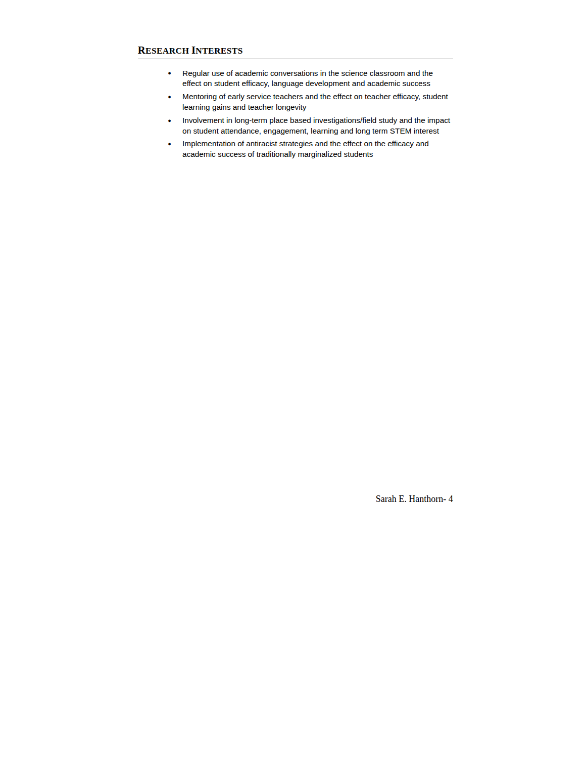Research Interests
Regular use of academic conversations in the science classroom and the effect on student efficacy, language development and academic success
Mentoring of early service teachers and the effect on teacher efficacy, student learning gains and teacher longevity
Involvement in long-term place based investigations/field study and the impact on student attendance, engagement, learning and long term STEM interest
Implementation of antiracist strategies and the effect on the efficacy and academic success of traditionally marginalized students
Sarah E. Hanthorn- 4